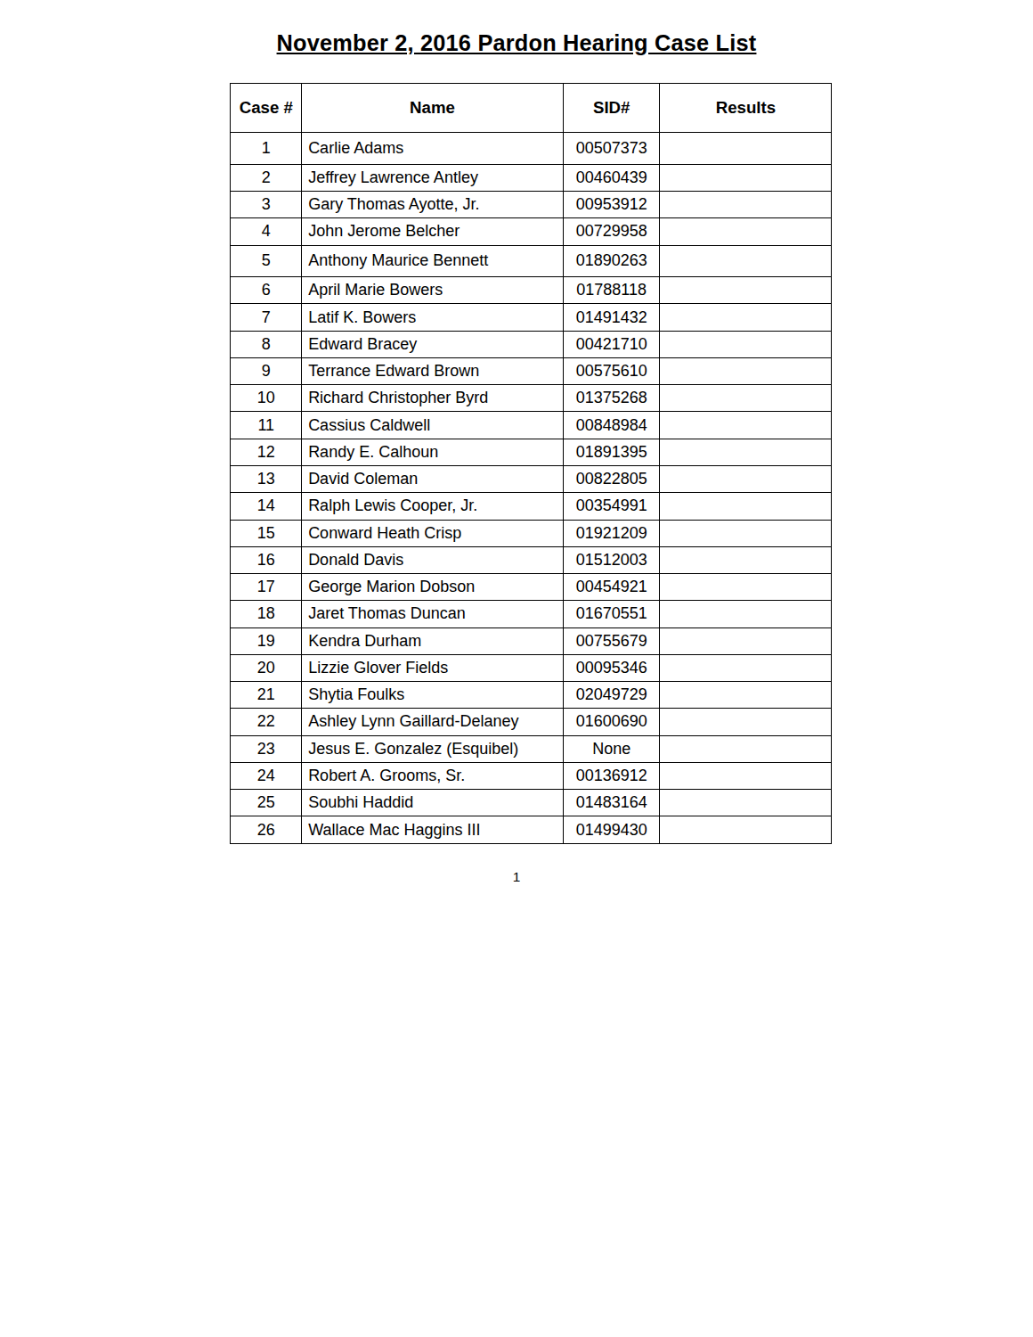November 2, 2016 Pardon Hearing Case List
| Case # | Name | SID# | Results |
| --- | --- | --- | --- |
| 1 | Carlie Adams | 00507373 | |
| 2 | Jeffrey Lawrence Antley | 00460439 | |
| 3 | Gary Thomas Ayotte, Jr. | 00953912 | |
| 4 | John Jerome Belcher | 00729958 | |
| 5 | Anthony Maurice Bennett | 01890263 | |
| 6 | April Marie Bowers | 01788118 | |
| 7 | Latif K. Bowers | 01491432 | |
| 8 | Edward Bracey | 00421710 | |
| 9 | Terrance Edward Brown | 00575610 | |
| 10 | Richard Christopher Byrd | 01375268 | |
| 11 | Cassius Caldwell | 00848984 | |
| 12 | Randy E. Calhoun | 01891395 | |
| 13 | David Coleman | 00822805 | |
| 14 | Ralph Lewis Cooper, Jr. | 00354991 | |
| 15 | Conward Heath Crisp | 01921209 | |
| 16 | Donald Davis | 01512003 | |
| 17 | George Marion Dobson | 00454921 | |
| 18 | Jaret Thomas Duncan | 01670551 | |
| 19 | Kendra Durham | 00755679 | |
| 20 | Lizzie Glover Fields | 00095346 | |
| 21 | Shytia Foulks | 02049729 | |
| 22 | Ashley Lynn Gaillard-Delaney | 01600690 | |
| 23 | Jesus E. Gonzalez (Esquibel) | None | |
| 24 | Robert A. Grooms, Sr. | 00136912 | |
| 25 | Soubhi Haddid | 01483164 | |
| 26 | Wallace Mac Haggins III | 01499430 | |
1